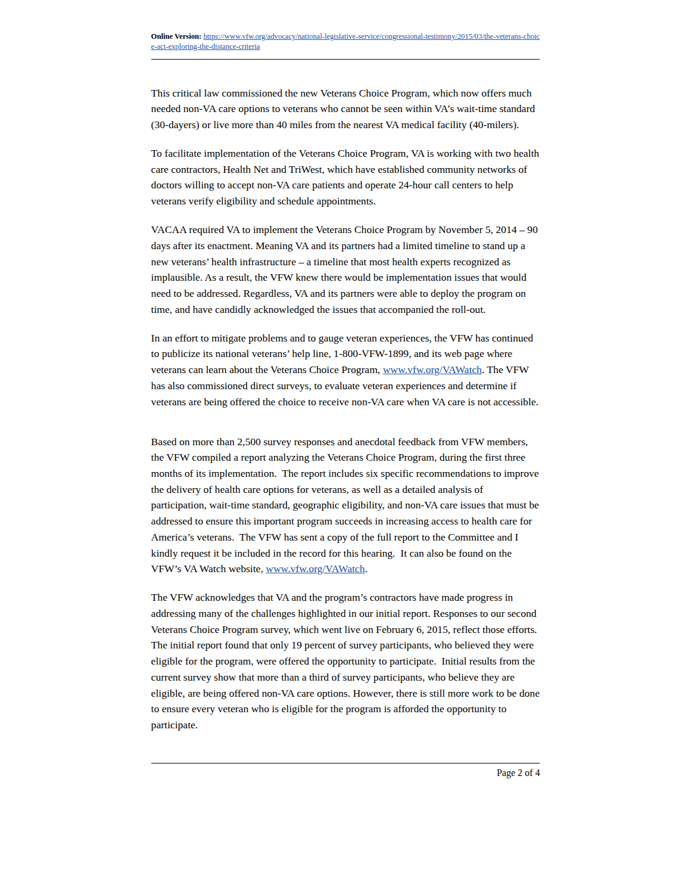Online Version: https://www.vfw.org/advocacy/national-legislative-service/congressional-testimony/2015/03/the-veterans-choice-act-exploring-the-distance-criteria
This critical law commissioned the new Veterans Choice Program, which now offers much needed non-VA care options to veterans who cannot be seen within VA’s wait-time standard (30-dayers) or live more than 40 miles from the nearest VA medical facility (40-milers).
To facilitate implementation of the Veterans Choice Program, VA is working with two health care contractors, Health Net and TriWest, which have established community networks of doctors willing to accept non-VA care patients and operate 24-hour call centers to help veterans verify eligibility and schedule appointments.
VACAA required VA to implement the Veterans Choice Program by November 5, 2014 – 90 days after its enactment. Meaning VA and its partners had a limited timeline to stand up a new veterans’ health infrastructure – a timeline that most health experts recognized as implausible. As a result, the VFW knew there would be implementation issues that would need to be addressed. Regardless, VA and its partners were able to deploy the program on time, and have candidly acknowledged the issues that accompanied the roll-out.
In an effort to mitigate problems and to gauge veteran experiences, the VFW has continued to publicize its national veterans’ help line, 1-800-VFW-1899, and its web page where veterans can learn about the Veterans Choice Program, www.vfw.org/VAWatch. The VFW has also commissioned direct surveys, to evaluate veteran experiences and determine if veterans are being offered the choice to receive non-VA care when VA care is not accessible.
Based on more than 2,500 survey responses and anecdotal feedback from VFW members, the VFW compiled a report analyzing the Veterans Choice Program, during the first three months of its implementation. The report includes six specific recommendations to improve the delivery of health care options for veterans, as well as a detailed analysis of participation, wait-time standard, geographic eligibility, and non-VA care issues that must be addressed to ensure this important program succeeds in increasing access to health care for America’s veterans. The VFW has sent a copy of the full report to the Committee and I kindly request it be included in the record for this hearing. It can also be found on the VFW’s VA Watch website, www.vfw.org/VAWatch.
The VFW acknowledges that VA and the program’s contractors have made progress in addressing many of the challenges highlighted in our initial report. Responses to our second Veterans Choice Program survey, which went live on February 6, 2015, reflect those efforts. The initial report found that only 19 percent of survey participants, who believed they were eligible for the program, were offered the opportunity to participate. Initial results from the current survey show that more than a third of survey participants, who believe they are eligible, are being offered non-VA care options. However, there is still more work to be done to ensure every veteran who is eligible for the program is afforded the opportunity to participate.
Page 2 of 4